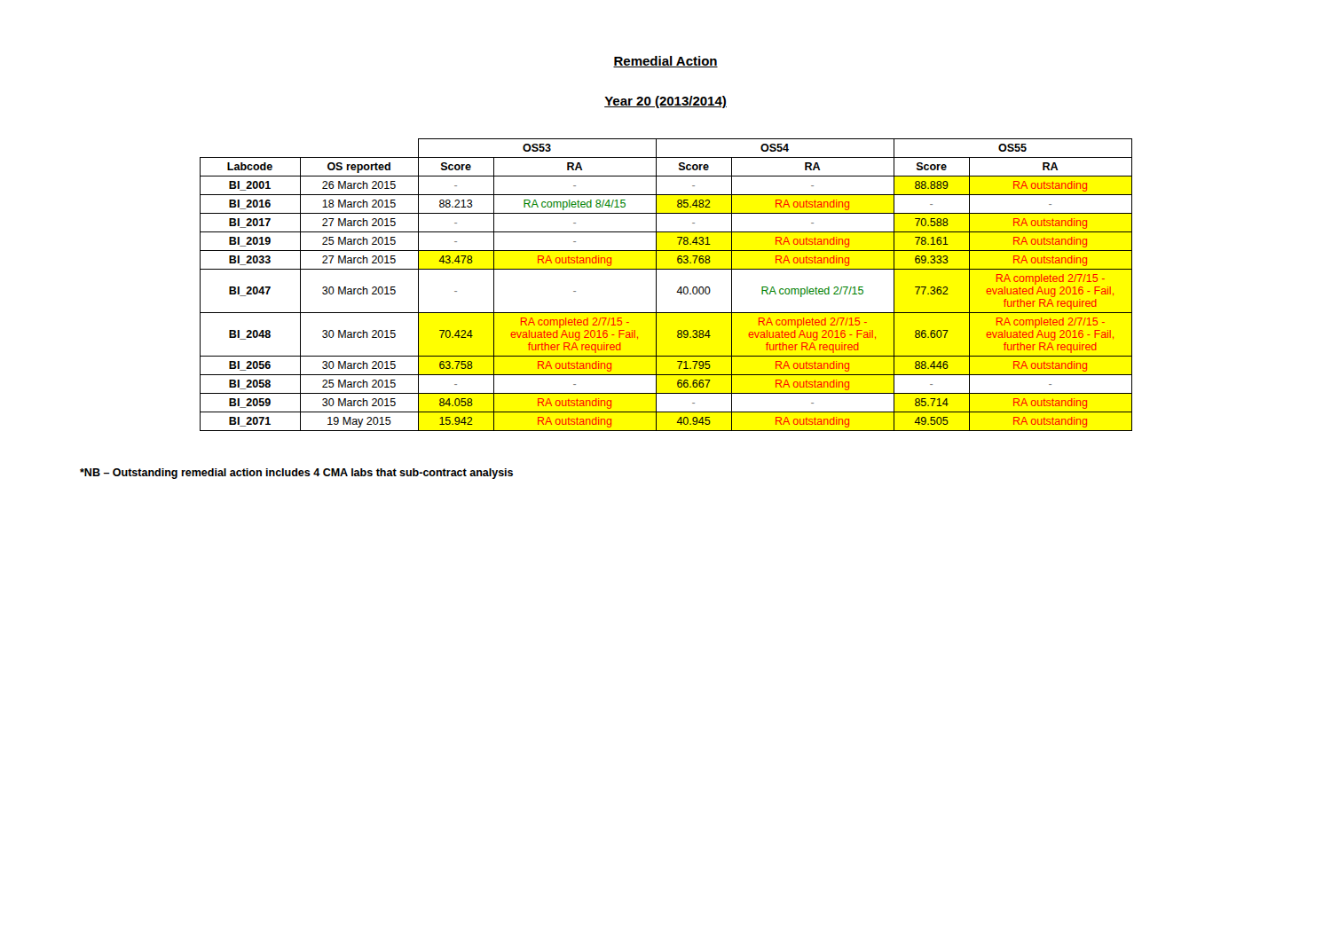Remedial Action
Year 20 (2013/2014)
| | | OS53 | OS54 | OS55 |
| --- | --- | --- | --- | --- |
| Labcode | OS reported | Score | RA | Score | RA | Score | RA |
| BI_2001 | 26 March 2015 | - | - | - | - | 88.889 | RA outstanding |
| BI_2016 | 18 March 2015 | 88.213 | RA completed 8/4/15 | 85.482 | RA outstanding | - | - |
| BI_2017 | 27 March 2015 | - | - | - | - | 70.588 | RA outstanding |
| BI_2019 | 25 March 2015 | - | - | 78.431 | RA outstanding | 78.161 | RA outstanding |
| BI_2033 | 27 March 2015 | 43.478 | RA outstanding | 63.768 | RA outstanding | 69.333 | RA outstanding |
| BI_2047 | 30 March 2015 | - | - | 40.000 | RA completed 2/7/15 | 77.362 | RA completed 2/7/15 - evaluated Aug 2016 - Fail, further RA required |
| BI_2048 | 30 March 2015 | 70.424 | RA completed 2/7/15 - evaluated Aug 2016 - Fail, further RA required | 89.384 | RA completed 2/7/15 - evaluated Aug 2016 - Fail, further RA required | 86.607 | RA completed 2/7/15 - evaluated Aug 2016 - Fail, further RA required |
| BI_2056 | 30 March 2015 | 63.758 | RA outstanding | 71.795 | RA outstanding | 88.446 | RA outstanding |
| BI_2058 | 25 March 2015 | - | - | 66.667 | RA outstanding | - | - |
| BI_2059 | 30 March 2015 | 84.058 | RA outstanding | - | - | 85.714 | RA outstanding |
| BI_2071 | 19 May 2015 | 15.942 | RA outstanding | 40.945 | RA outstanding | 49.505 | RA outstanding |
*NB – Outstanding remedial action includes 4 CMA labs that sub-contract analysis